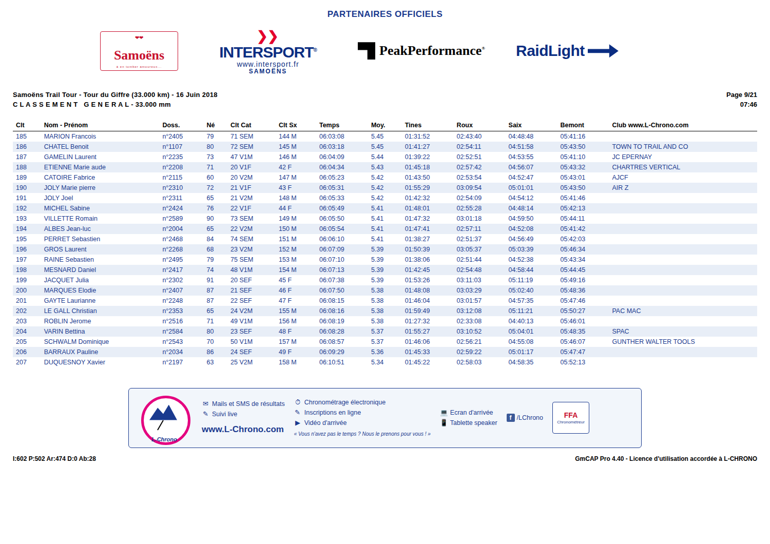PARTENAIRES OFFICIELS
❤❤
Samoëns
à en tomber amoureux...
❯❯INTERSPORT®
www.intersport.fr
SAMOËNS
PeakPerformance®
RaidLight
Samoëns Trail Tour - Tour du Giffre (33.000 km) - 16 Juin 2018
C L A S S E M E N T G E N E R A L - 33.000 mm
Page 9/21
07:46
| Clt | Nom - Prénom | Doss. | Né | Clt Cat | Clt Sx | Temps | Moy. | Tines | Roux | Saix | Bemont | Club www.L-Chrono.com |
| --- | --- | --- | --- | --- | --- | --- | --- | --- | --- | --- | --- | --- |
| 185 | MARION Francois | n°2405 | 79 | 71 SEM | 144 M | 06:03:08 | 5.45 | 01:31:52 | 02:43:40 | 04:48:48 | 05:41:16 | |
| 186 | CHATEL Benoit | n°1107 | 80 | 72 SEM | 145 M | 06:03:18 | 5.45 | 01:41:27 | 02:54:11 | 04:51:58 | 05:43:50 | TOWN TO TRAIL AND CO |
| 187 | GAMELIN Laurent | n°2235 | 73 | 47 V1M | 146 M | 06:04:09 | 5.44 | 01:39:22 | 02:52:51 | 04:53:55 | 05:41:10 | JC EPERNAY |
| 188 | ETIENNE Marie aude | n°2208 | 71 | 20 V1F | 42 F | 06:04:34 | 5.43 | 01:45:18 | 02:57:42 | 04:56:07 | 05:43:32 | CHARTRES VERTICAL |
| 189 | CATOIRE Fabrice | n°2115 | 60 | 20 V2M | 147 M | 06:05:23 | 5.42 | 01:43:50 | 02:53:54 | 04:52:47 | 05:43:01 | AJCF |
| 190 | JOLY Marie pierre | n°2310 | 72 | 21 V1F | 43 F | 06:05:31 | 5.42 | 01:55:29 | 03:09:54 | 05:01:01 | 05:43:50 | AIR Z |
| 191 | JOLY Joel | n°2311 | 65 | 21 V2M | 148 M | 06:05:33 | 5.42 | 01:42:32 | 02:54:09 | 04:54:12 | 05:41:46 | |
| 192 | MICHEL Sabine | n°2424 | 76 | 22 V1F | 44 F | 06:05:49 | 5.41 | 01:48:01 | 02:55:28 | 04:48:14 | 05:42:13 | |
| 193 | VILLETTE Romain | n°2589 | 90 | 73 SEM | 149 M | 06:05:50 | 5.41 | 01:47:32 | 03:01:18 | 04:59:50 | 05:44:11 | |
| 194 | ALBES Jean-luc | n°2004 | 65 | 22 V2M | 150 M | 06:05:54 | 5.41 | 01:47:41 | 02:57:11 | 04:52:08 | 05:41:42 | |
| 195 | PERRET Sebastien | n°2468 | 84 | 74 SEM | 151 M | 06:06:10 | 5.41 | 01:38:27 | 02:51:37 | 04:56:49 | 05:42:03 | |
| 196 | GROS Laurent | n°2268 | 68 | 23 V2M | 152 M | 06:07:09 | 5.39 | 01:50:39 | 03:05:37 | 05:03:39 | 05:46:34 | |
| 197 | RAINE Sebastien | n°2495 | 79 | 75 SEM | 153 M | 06:07:10 | 5.39 | 01:38:06 | 02:51:44 | 04:52:38 | 05:43:34 | |
| 198 | MESNARD Daniel | n°2417 | 74 | 48 V1M | 154 M | 06:07:13 | 5.39 | 01:42:45 | 02:54:48 | 04:58:44 | 05:44:45 | |
| 199 | JACQUET Julia | n°2302 | 91 | 20 SEF | 45 F | 06:07:38 | 5.39 | 01:53:26 | 03:11:03 | 05:11:19 | 05:49:16 | |
| 200 | MARQUES Elodie | n°2407 | 87 | 21 SEF | 46 F | 06:07:50 | 5.38 | 01:48:08 | 03:03:29 | 05:02:40 | 05:48:36 | |
| 201 | GAYTE Laurianne | n°2248 | 87 | 22 SEF | 47 F | 06:08:15 | 5.38 | 01:46:04 | 03:01:57 | 04:57:35 | 05:47:46 | |
| 202 | LE GALL Christian | n°2353 | 65 | 24 V2M | 155 M | 06:08:16 | 5.38 | 01:59:49 | 03:12:08 | 05:11:21 | 05:50:27 | PAC MAC |
| 203 | ROBLIN Jerome | n°2516 | 71 | 49 V1M | 156 M | 06:08:19 | 5.38 | 01:27:32 | 02:33:08 | 04:40:13 | 05:46:01 | |
| 204 | VARIN Bettina | n°2584 | 80 | 23 SEF | 48 F | 06:08:28 | 5.37 | 01:55:27 | 03:10:52 | 05:04:01 | 05:48:35 | SPAC |
| 205 | SCHWALM Dominique | n°2543 | 70 | 50 V1M | 157 M | 06:08:57 | 5.37 | 01:46:06 | 02:56:21 | 04:55:08 | 05:46:07 | GUNTHER WALTER TOOLS |
| 206 | BARRAUX Pauline | n°2034 | 86 | 24 SEF | 49 F | 06:09:29 | 5.36 | 01:45:33 | 02:59:22 | 05:01:17 | 05:47:47 | |
| 207 | DUQUESNOY Xavier | n°2197 | 63 | 25 V2M | 158 M | 06:10:51 | 5.34 | 01:45:22 | 02:58:03 | 04:58:35 | 05:52:13 | |
L-Chrono
✉ Mails et SMS de résultats
✎ Suivi live
www.L-Chrono.com
⏱ Chronométrage électronique
✎ Inscriptions en ligne
▶ Vidéo d'arrivée
« Vous n'avez pas le temps ? Nous le prenons pour vous ! »
💻 Ecran d'arrivée
📱 Tablette speaker
f /LChrono
FFA
Chronométreur
I:602 P:502 Ar:474 D:0 Ab:28
GmCAP Pro 4.40 - Licence d'utilisation accordée à L-CHRONO